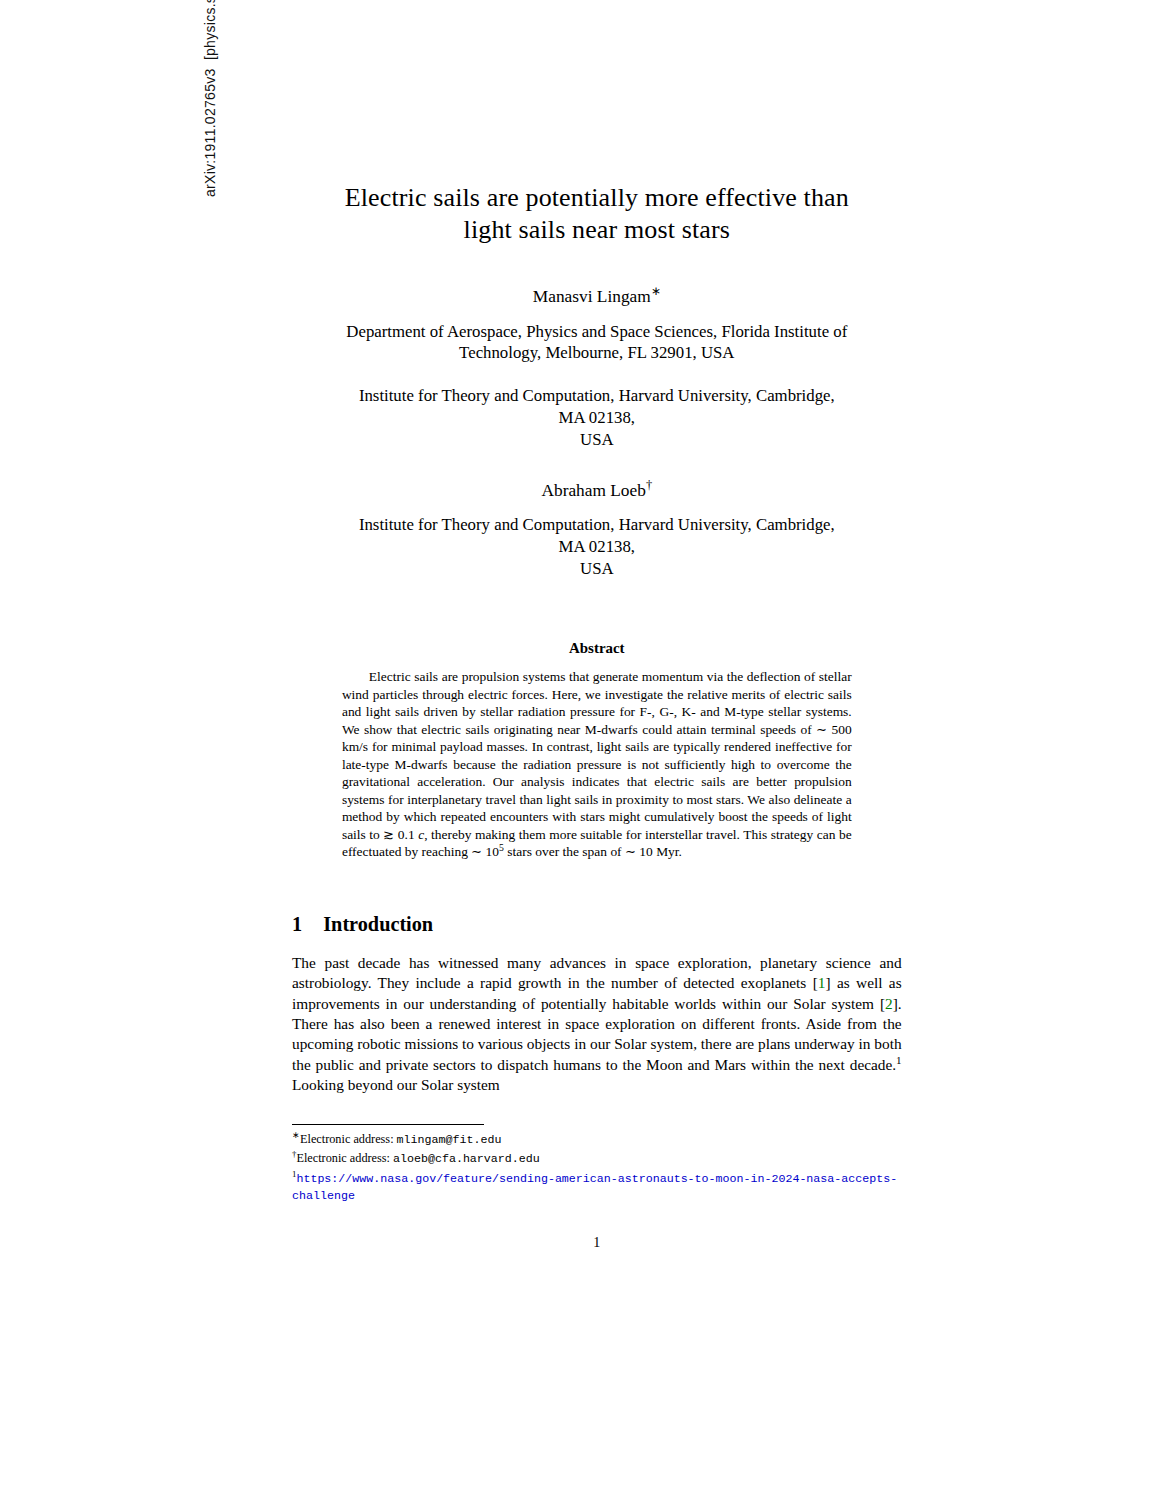arXiv:1911.02765v3 [physics.space-ph] 19 Dec 2019
Electric sails are potentially more effective than light sails near most stars
Manasvi Lingam∗
Department of Aerospace, Physics and Space Sciences, Florida Institute of
Technology, Melbourne, FL 32901, USA
Institute for Theory and Computation, Harvard University, Cambridge, MA 02138,
USA
Abraham Loeb†
Institute for Theory and Computation, Harvard University, Cambridge, MA 02138,
USA
Abstract
Electric sails are propulsion systems that generate momentum via the deflection of stellar wind particles through electric forces. Here, we investigate the relative merits of electric sails and light sails driven by stellar radiation pressure for F-, G-, K- and M-type stellar systems. We show that electric sails originating near M-dwarfs could attain terminal speeds of ∼ 500 km/s for minimal payload masses. In contrast, light sails are typically rendered ineffective for late-type M-dwarfs because the radiation pressure is not sufficiently high to overcome the gravitational acceleration. Our analysis indicates that electric sails are better propulsion systems for interplanetary travel than light sails in proximity to most stars. We also delineate a method by which repeated encounters with stars might cumulatively boost the speeds of light sails to ≳ 0.1 c, thereby making them more suitable for interstellar travel. This strategy can be effectuated by reaching ∼ 105 stars over the span of ∼ 10 Myr.
1 Introduction
The past decade has witnessed many advances in space exploration, planetary science and astrobiology. They include a rapid growth in the number of detected exoplanets [1] as well as improvements in our understanding of potentially habitable worlds within our Solar system [2]. There has also been a renewed interest in space exploration on different fronts. Aside from the upcoming robotic missions to various objects in our Solar system, there are plans underway in both the public and private sectors to dispatch humans to the Moon and Mars within the next decade.1 Looking beyond our Solar system
∗Electronic address: mlingam@fit.edu
†Electronic address: aloeb@cfa.harvard.edu
1https://www.nasa.gov/feature/sending-american-astronauts-to-moon-in-2024-nasa-accepts-challenge
1